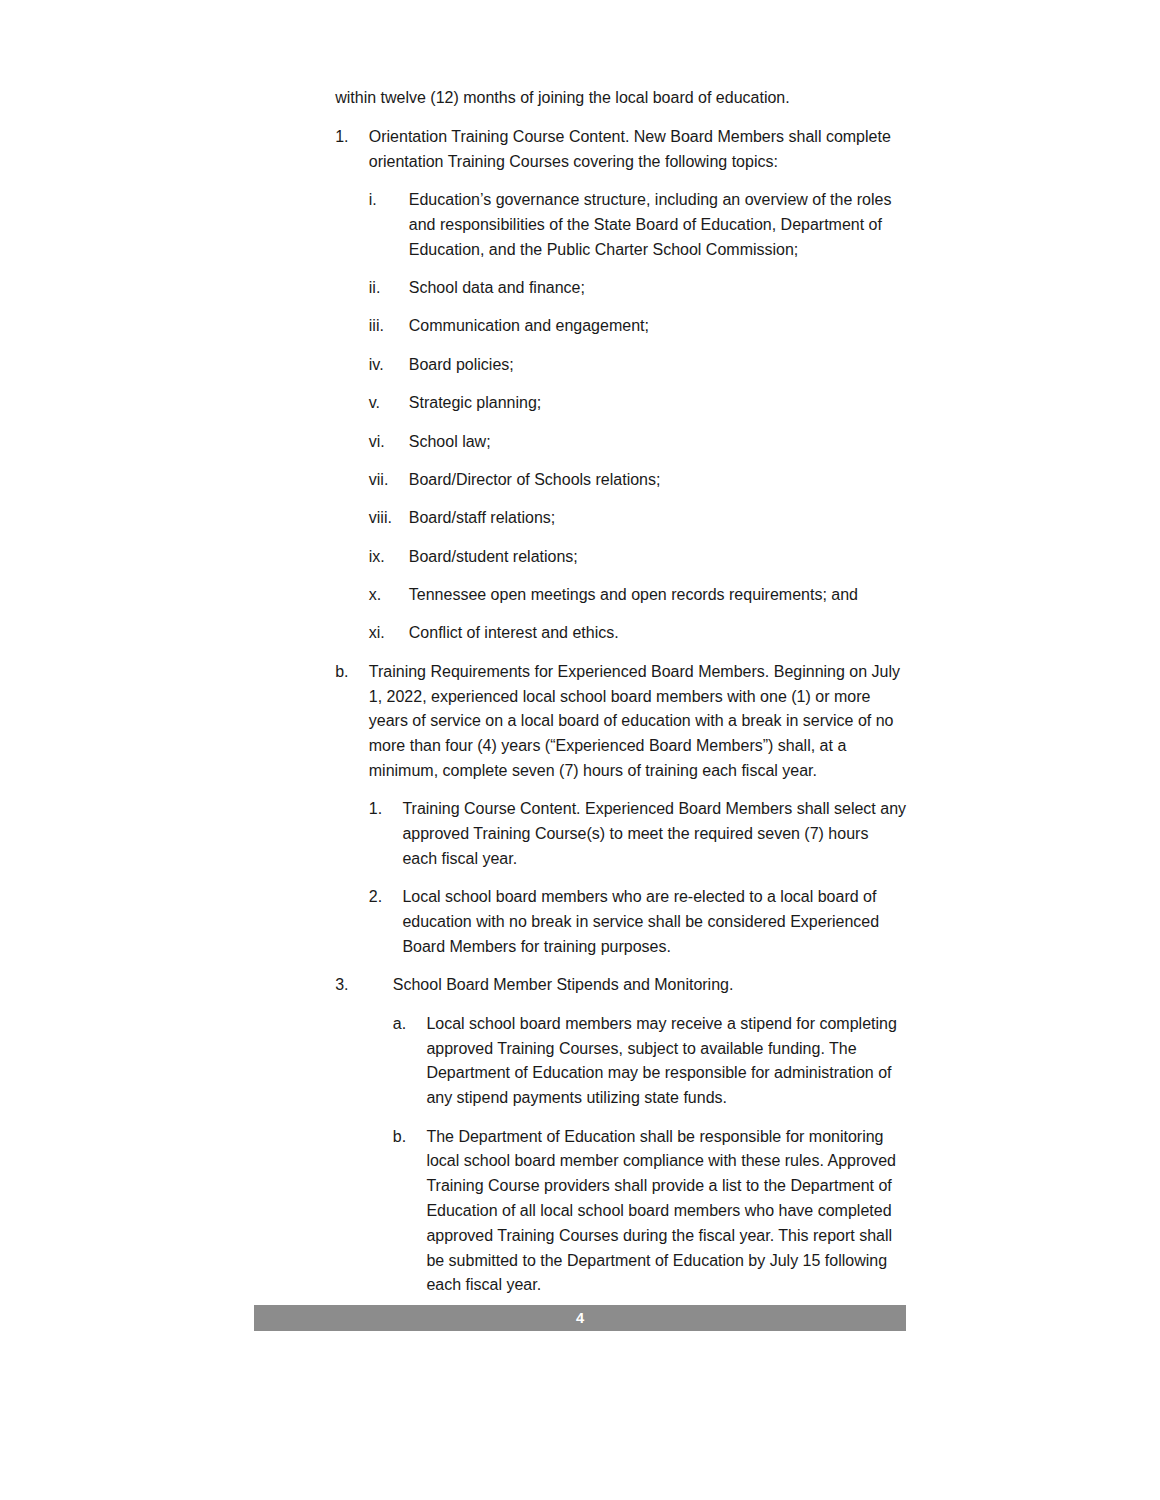within twelve (12) months of joining the local board of education.
1. Orientation Training Course Content. New Board Members shall complete orientation Training Courses covering the following topics:
i. Education’s governance structure, including an overview of the roles and responsibilities of the State Board of Education, Department of Education, and the Public Charter School Commission;
ii. School data and finance;
iii. Communication and engagement;
iv. Board policies;
v. Strategic planning;
vi. School law;
vii. Board/Director of Schools relations;
viii. Board/staff relations;
ix. Board/student relations;
x. Tennessee open meetings and open records requirements; and
xi. Conflict of interest and ethics.
b. Training Requirements for Experienced Board Members. Beginning on July 1, 2022, experienced local school board members with one (1) or more years of service on a local board of education with a break in service of no more than four (4) years (“Experienced Board Members”) shall, at a minimum, complete seven (7) hours of training each fiscal year.
1. Training Course Content. Experienced Board Members shall select any approved Training Course(s) to meet the required seven (7) hours each fiscal year.
2. Local school board members who are re-elected to a local board of education with no break in service shall be considered Experienced Board Members for training purposes.
3.
School Board Member Stipends and Monitoring.
a. Local school board members may receive a stipend for completing approved Training Courses, subject to available funding. The Department of Education may be responsible for administration of any stipend payments utilizing state funds.
b. The Department of Education shall be responsible for monitoring local school board member compliance with these rules. Approved Training Course providers shall provide a list to the Department of Education of all local school board members who have completed approved Training Courses during the fiscal year. This report shall be submitted to the Department of Education by July 15 following each fiscal year.
4